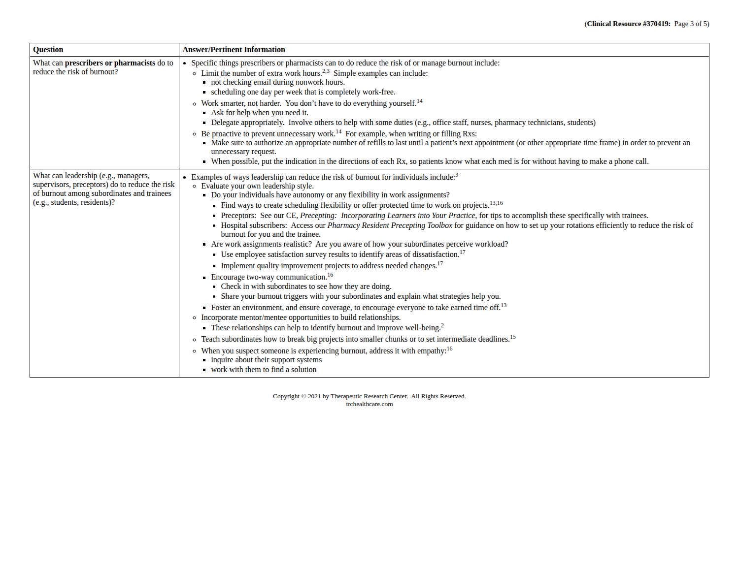(Clinical Resource #370419: Page 3 of 5)
| Question | Answer/Pertinent Information |
| --- | --- |
| What can prescribers or pharmacists do to reduce the risk of burnout? | Specific things prescribers or pharmacists can to do reduce the risk of or manage burnout include: Limit the number of extra work hours. 2,3 Simple examples can include: not checking email during nonwork hours. scheduling one day per week that is completely work-free. Work smarter, not harder. You don’t have to do everything yourself. 14 Ask for help when you need it. Delegate appropriately. Involve others to help with some duties (e.g., office staff, nurses, pharmacy technicians, students) Be proactive to prevent unnecessary work. 14 For example, when writing or filling Rxs: Make sure to authorize an appropriate number of refills to last until a patient’s next appointment (or other appropriate time frame) in order to prevent an unnecessary request. When possible, put the indication in the directions of each Rx, so patients know what each med is for without having to make a phone call. |
| What can leadership (e.g., managers, supervisors, preceptors) do to reduce the risk of burnout among subordinates and trainees (e.g., students, residents)? | Examples of ways leadership can reduce the risk of burnout for individuals include: 3 Evaluate your own leadership style. Do your individuals have autonomy or any flexibility in work assignments? Find ways to create scheduling flexibility or offer protected time to work on projects. 13,16 Preceptors: See our CE, Precepting: Incorporating Learners into Your Practice , for tips to accomplish these specifically with trainees. Hospital subscribers: Access our Pharmacy Resident Precepting Toolbox for guidance on how to set up your rotations efficiently to reduce the risk of burnout for you and the trainee. Are work assignments realistic? Are you aware of how your subordinates perceive workload? Use employee satisfaction survey results to identify areas of dissatisfaction. 17 Implement quality improvement projects to address needed changes. 17 Encourage two-way communication. 16 Check in with subordinates to see how they are doing. Share your burnout triggers with your subordinates and explain what strategies help you. Foster an environment, and ensure coverage, to encourage everyone to take earned time off. 13 Incorporate mentor/mentee opportunities to build relationships. These relationships can help to identify burnout and improve well-being. 2 Teach subordinates how to break big projects into smaller chunks or to set intermediate deadlines. 15 When you suspect someone is experiencing burnout, address it with empathy: 16 inquire about their support systems work with them to find a solution |
Copyright © 2021 by Therapeutic Research Center. All Rights Reserved.
trchealthcare.com